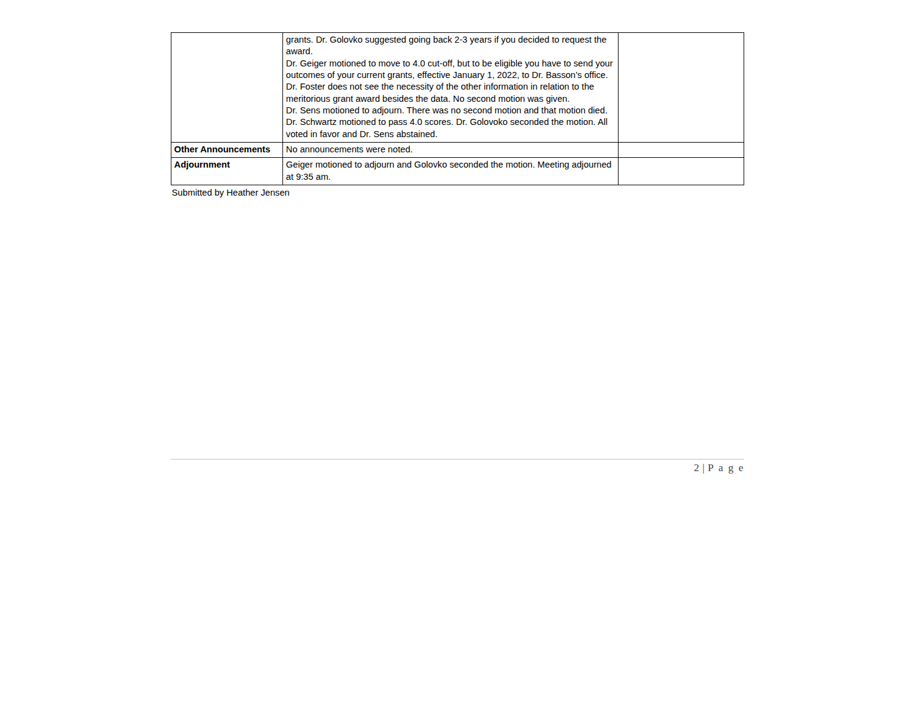| | grants. Dr. Golovko suggested going back 2-3 years if you decided to request the award. Dr. Geiger motioned to move to 4.0 cut-off, but to be eligible you have to send your outcomes of your current grants, effective January 1, 2022, to Dr. Basson’s office. Dr. Foster does not see the necessity of the other information in relation to the meritorious grant award besides the data. No second motion was given. Dr. Sens motioned to adjourn. There was no second motion and that motion died. Dr. Schwartz motioned to pass 4.0 scores. Dr. Golovoko seconded the motion. All voted in favor and Dr. Sens abstained. | |
| Other Announcements | No announcements were noted. | |
| Adjournment | Geiger motioned to adjourn and Golovko seconded the motion. Meeting adjourned at 9:35 am. | |
Submitted by Heather Jensen
2 | P a g e